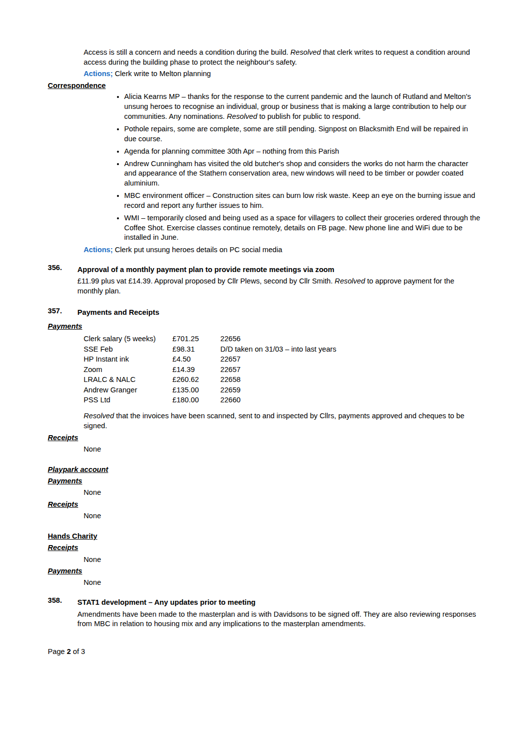Access is still a concern and needs a condition during the build. Resolved that clerk writes to request a condition around access during the building phase to protect the neighbour's safety.
Actions; Clerk write to Melton planning
Correspondence
Alicia Kearns MP – thanks for the response to the current pandemic and the launch of Rutland and Melton's unsung heroes to recognise an individual, group or business that is making a large contribution to help our communities. Any nominations. Resolved to publish for public to respond.
Pothole repairs, some are complete, some are still pending. Signpost on Blacksmith End will be repaired in due course.
Agenda for planning committee 30th Apr – nothing from this Parish
Andrew Cunningham has visited the old butcher's shop and considers the works do not harm the character and appearance of the Stathern conservation area, new windows will need to be timber or powder coated aluminium.
MBC environment officer – Construction sites can burn low risk waste. Keep an eye on the burning issue and record and report any further issues to him.
WMI – temporarily closed and being used as a space for villagers to collect their groceries ordered through the Coffee Shot. Exercise classes continue remotely, details on FB page. New phone line and WiFi due to be installed in June.
Actions; Clerk put unsung heroes details on PC social media
356.
Approval of a monthly payment plan to provide remote meetings via zoom
£11.99 plus vat £14.39. Approval proposed by Cllr Plews, second by Cllr Smith. Resolved to approve payment for the monthly plan.
357.
Payments and Receipts
Payments
| Clerk salary (5 weeks) | £701.25 | 22656 |
| SSE Feb | £98.31 | D/D taken on 31/03 – into last years |
| HP Instant ink | £4.50 | 22657 |
| Zoom | £14.39 | 22657 |
| LRALC & NALC | £260.62 | 22658 |
| Andrew Granger | £135.00 | 22659 |
| PSS Ltd | £180.00 | 22660 |
Resolved that the invoices have been scanned, sent to and inspected by Cllrs, payments approved and cheques to be signed.
Receipts
None
Playpark account
Payments
None
Receipts
None
Hands Charity
Receipts
None
Payments
None
358.
STAT1 development – Any updates prior to meeting
Amendments have been made to the masterplan and is with Davidsons to be signed off. They are also reviewing responses from MBC in relation to housing mix and any implications to the masterplan amendments.
Page 2 of 3